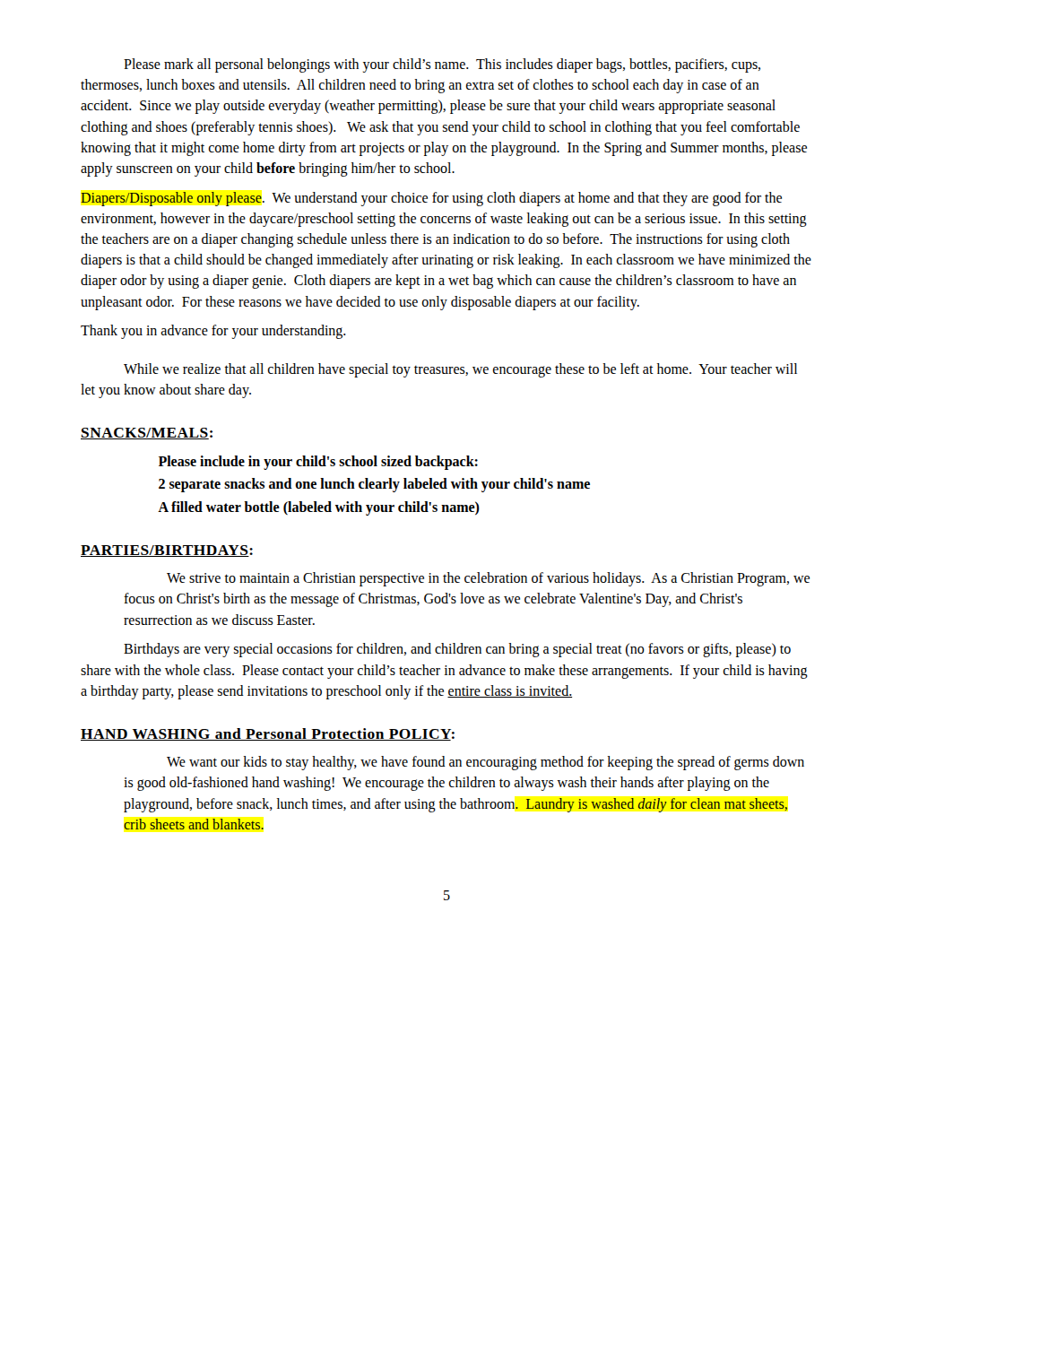Please mark all personal belongings with your child’s name. This includes diaper bags, bottles, pacifiers, cups, thermoses, lunch boxes and utensils. All children need to bring an extra set of clothes to school each day in case of an accident. Since we play outside everyday (weather permitting), please be sure that your child wears appropriate seasonal clothing and shoes (preferably tennis shoes). We ask that you send your child to school in clothing that you feel comfortable knowing that it might come home dirty from art projects or play on the playground. In the Spring and Summer months, please apply sunscreen on your child before bringing him/her to school.
Diapers/Disposable only please. We understand your choice for using cloth diapers at home and that they are good for the environment, however in the daycare/preschool setting the concerns of waste leaking out can be a serious issue. In this setting the teachers are on a diaper changing schedule unless there is an indication to do so before. The instructions for using cloth diapers is that a child should be changed immediately after urinating or risk leaking. In each classroom we have minimized the diaper odor by using a diaper genie. Cloth diapers are kept in a wet bag which can cause the children’s classroom to have an unpleasant odor. For these reasons we have decided to use only disposable diapers at our facility.
Thank you in advance for your understanding.
While we realize that all children have special toy treasures, we encourage these to be left at home. Your teacher will let you know about share day.
SNACKS/MEALS:
Please include in your child's school sized backpack:
2 separate snacks and one lunch clearly labeled with your child's name
A filled water bottle (labeled with your child's name)
PARTIES/BIRTHDAYS:
We strive to maintain a Christian perspective in the celebration of various holidays. As a Christian Program, we focus on Christ's birth as the message of Christmas, God's love as we celebrate Valentine's Day, and Christ's resurrection as we discuss Easter.
Birthdays are very special occasions for children, and children can bring a special treat (no favors or gifts, please) to share with the whole class. Please contact your child’s teacher in advance to make these arrangements. If your child is having a birthday party, please send invitations to preschool only if the entire class is invited.
HAND WASHING and Personal Protection POLICY:
We want our kids to stay healthy, we have found an encouraging method for keeping the spread of germs down is good old-fashioned hand washing! We encourage the children to always wash their hands after playing on the playground, before snack, lunch times, and after using the bathroom. Laundry is washed daily for clean mat sheets, crib sheets and blankets.
5